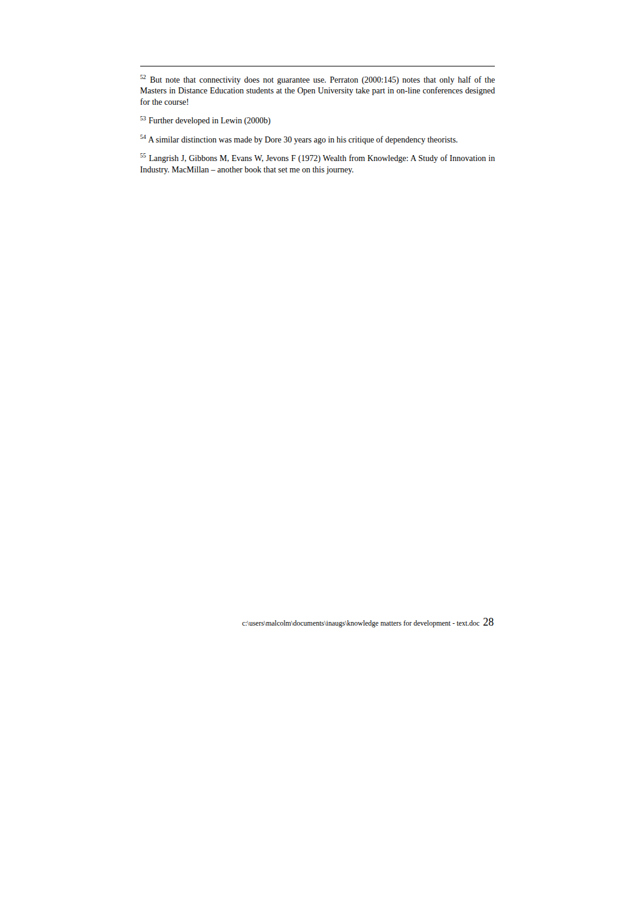52 But note that connectivity does not guarantee use. Perraton (2000:145) notes that only half of the Masters in Distance Education students at the Open University take part in on-line conferences designed for the course!
53 Further developed in Lewin (2000b)
54 A similar distinction was made by Dore 30 years ago in his critique of dependency theorists.
55 Langrish J, Gibbons M, Evans W, Jevons F (1972) Wealth from Knowledge: A Study of Innovation in Industry. MacMillan – another book that set me on this journey.
c:\users\malcolm\documents\inaugs\knowledge matters for development - text.doc 28